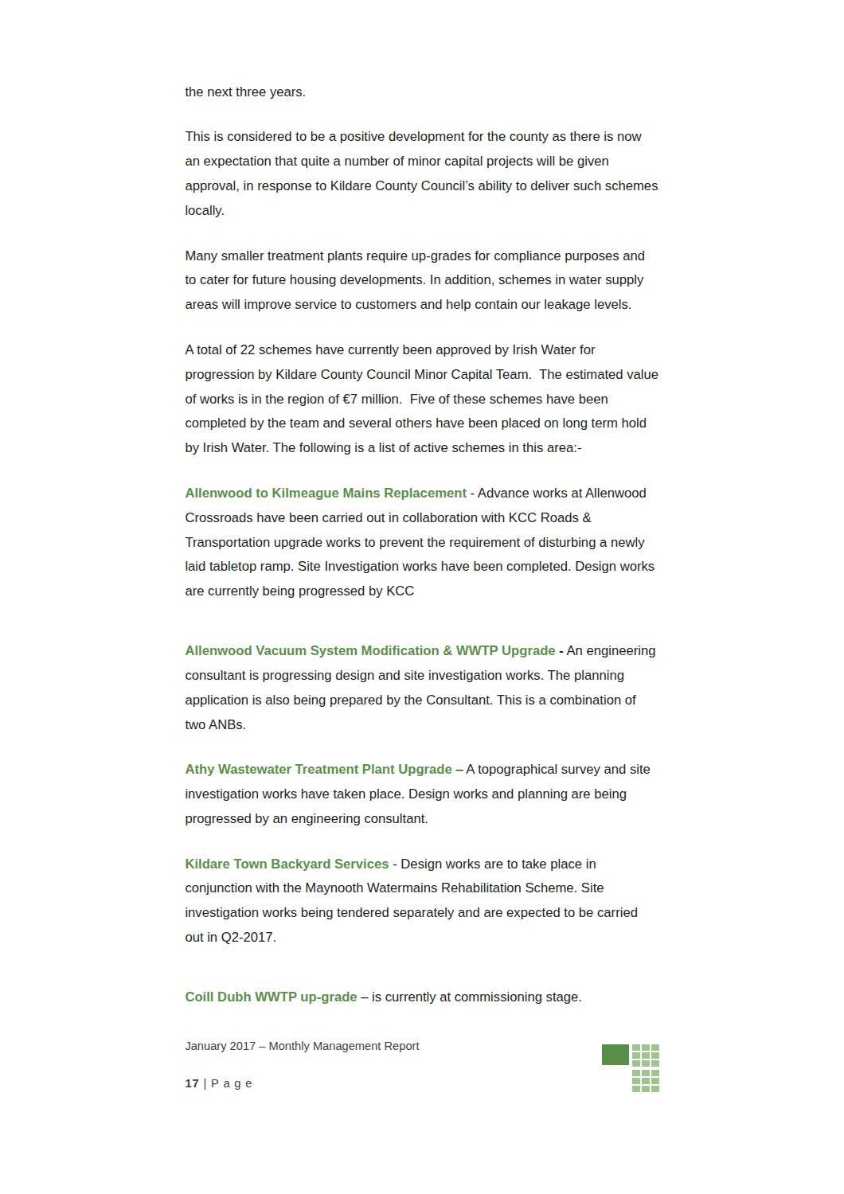the next three years.
This is considered to be a positive development for the county as there is now an expectation that quite a number of minor capital projects will be given approval, in response to Kildare County Council’s ability to deliver such schemes locally.
Many smaller treatment plants require up-grades for compliance purposes and to cater for future housing developments. In addition, schemes in water supply areas will improve service to customers and help contain our leakage levels.
A total of 22 schemes have currently been approved by Irish Water for progression by Kildare County Council Minor Capital Team. The estimated value of works is in the region of €7 million. Five of these schemes have been completed by the team and several others have been placed on long term hold by Irish Water. The following is a list of active schemes in this area:-
Allenwood to Kilmeague Mains Replacement - Advance works at Allenwood Crossroads have been carried out in collaboration with KCC Roads & Transportation upgrade works to prevent the requirement of disturbing a newly laid tabletop ramp. Site Investigation works have been completed. Design works are currently being progressed by KCC
Allenwood Vacuum System Modification & WWTP Upgrade - An engineering consultant is progressing design and site investigation works. The planning application is also being prepared by the Consultant. This is a combination of two ANBs.
Athy Wastewater Treatment Plant Upgrade – A topographical survey and site investigation works have taken place. Design works and planning are being progressed by an engineering consultant.
Kildare Town Backyard Services - Design works are to take place in conjunction with the Maynooth Watermains Rehabilitation Scheme. Site investigation works being tendered separately and are expected to be carried out in Q2-2017.
Coill Dubh WWTP up-grade – is currently at commissioning stage.
January 2017 – Monthly Management Report
17 | P a g e